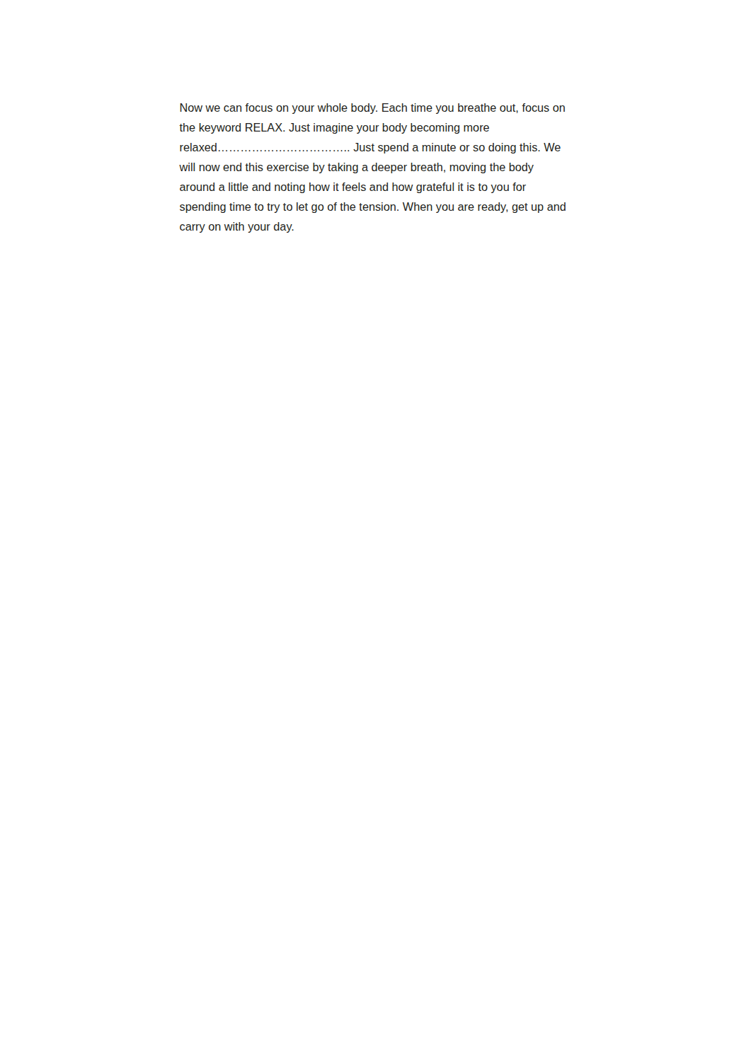Now we can focus on your whole body. Each time you breathe out, focus on the keyword RELAX. Just imagine your body becoming more relaxed…………………………….. Just spend a minute or so doing this. We will now end this exercise by taking a deeper breath, moving the body around a little and noting how it feels and how grateful it is to you for spending time to try to let go of the tension. When you are ready, get up and carry on with your day.